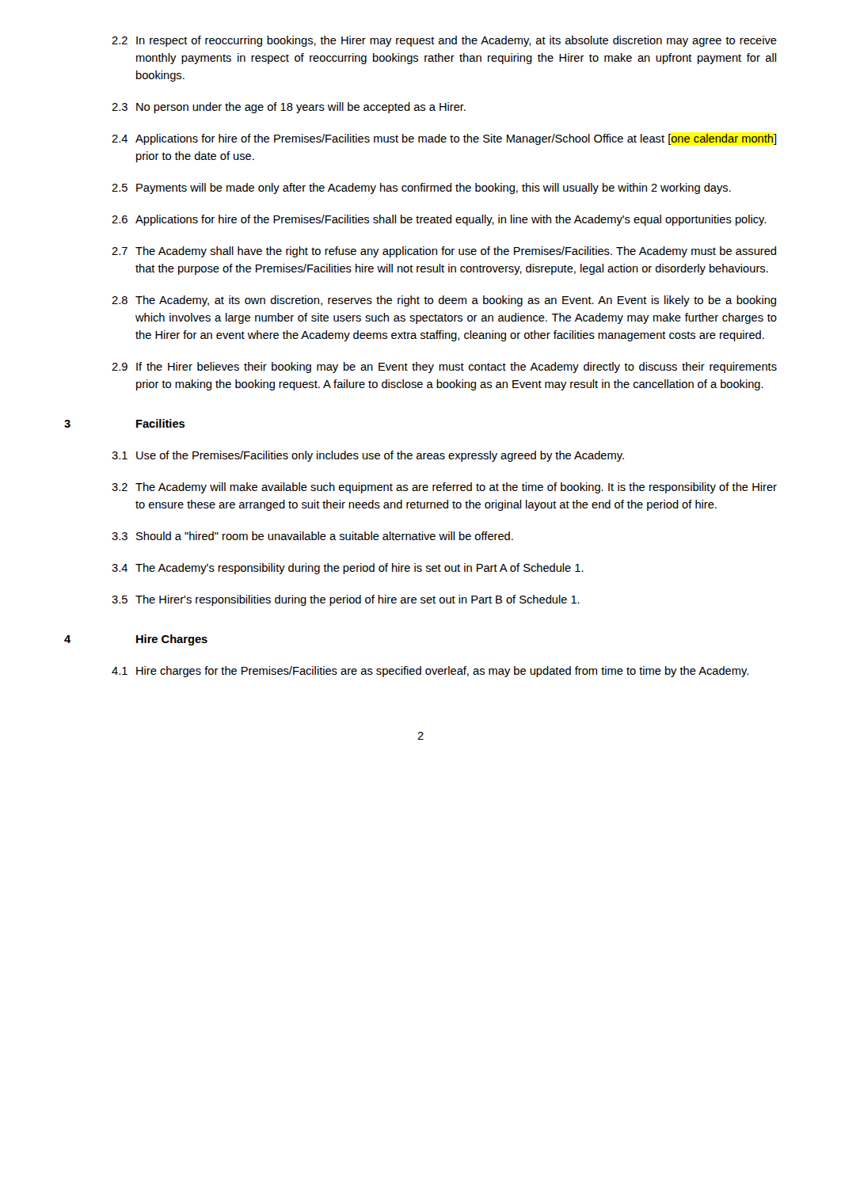2.2
In respect of reoccurring bookings, the Hirer may request and the Academy, at its absolute discretion may agree to receive monthly payments in respect of reoccurring bookings rather than requiring the Hirer to make an upfront payment for all bookings.
2.3
No person under the age of 18 years will be accepted as a Hirer.
2.4
Applications for hire of the Premises/Facilities must be made to the Site Manager/School Office at least [one calendar month] prior to the date of use.
2.5
Payments will be made only after the Academy has confirmed the booking, this will usually be within 2 working days.
2.6
Applications for hire of the Premises/Facilities shall be treated equally, in line with the Academy's equal opportunities policy.
2.7
The Academy shall have the right to refuse any application for use of the Premises/Facilities. The Academy must be assured that the purpose of the Premises/Facilities hire will not result in controversy, disrepute, legal action or disorderly behaviours.
2.8
The Academy, at its own discretion, reserves the right to deem a booking as an Event. An Event is likely to be a booking which involves a large number of site users such as spectators or an audience. The Academy may make further charges to the Hirer for an event where the Academy deems extra staffing, cleaning or other facilities management costs are required.
2.9
If the Hirer believes their booking may be an Event they must contact the Academy directly to discuss their requirements prior to making the booking request. A failure to disclose a booking as an Event may result in the cancellation of a booking.
3
Facilities
3.1
Use of the Premises/Facilities only includes use of the areas expressly agreed by the Academy.
3.2
The Academy will make available such equipment as are referred to at the time of booking. It is the responsibility of the Hirer to ensure these are arranged to suit their needs and returned to the original layout at the end of the period of hire.
3.3
Should a "hired" room be unavailable a suitable alternative will be offered.
3.4
The Academy's responsibility during the period of hire is set out in Part A of Schedule 1.
3.5
The Hirer's responsibilities during the period of hire are set out in Part B of Schedule 1.
4
Hire Charges
4.1
Hire charges for the Premises/Facilities are as specified overleaf, as may be updated from time to time by the Academy.
2